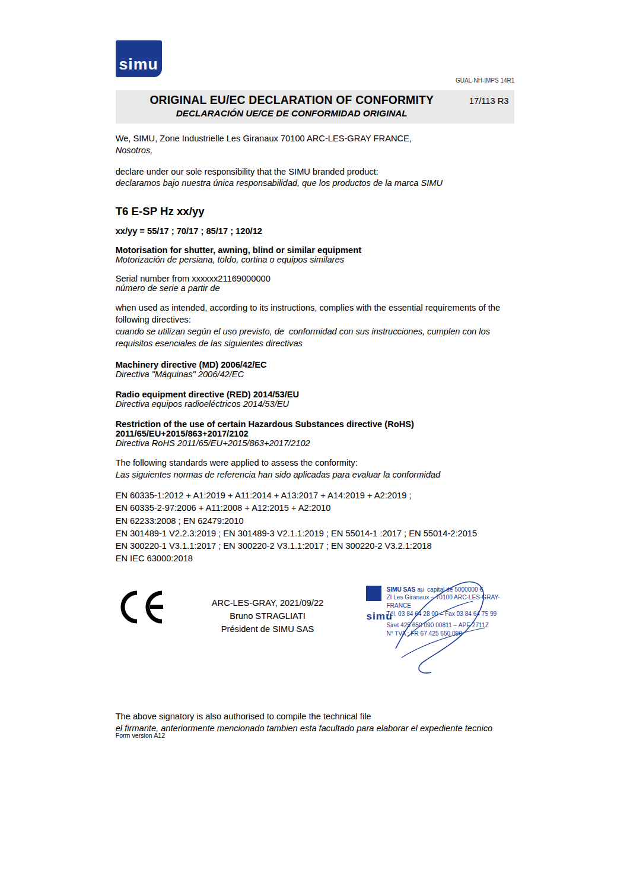simu
GUAL-NH-IMPS 14R1
ORIGINAL EU/EC DECLARATION OF CONFORMITY
DECLARACIÓN UE/CE DE CONFORMIDAD ORIGINAL
17/113 R3
We, SIMU, Zone Industrielle Les Giranaux 70100 ARC-LES-GRAY FRANCE,
Nosotros,
declare under our sole responsibility that the SIMU branded product:
declaramos bajo nuestra única responsabilidad, que los productos de la marca SIMU
T6 E-SP Hz xx/yy
xx/yy = 55/17 ; 70/17 ; 85/17 ; 120/12
Motorisation for shutter, awning, blind or similar equipment
Motorización de persiana, toldo, cortina o equipos similares
Serial number from xxxxxx21169000000
número de serie a partir de
when used as intended, according to its instructions, complies with the essential requirements of the following directives:
cuando se utilizan según el uso previsto, de conformidad con sus instrucciones, cumplen con los requisitos esenciales de las siguientes directivas
Machinery directive (MD) 2006/42/EC
Directiva "Máquinas" 2006/42/EC
Radio equipment directive (RED) 2014/53/EU
Directiva equipos radioeléctricos 2014/53/EU
Restriction of the use of certain Hazardous Substances directive (RoHS) 2011/65/EU+2015/863+2017/2102
Directiva RoHS 2011/65/EU+2015/863+2017/2102
The following standards were applied to assess the conformity:
Las siguientes normas de referencia han sido aplicadas para evaluar la conformidad
EN 60335‑1:2012 + A1:2019 + A11:2014 + A13:2017 + A14:2019 + A2:2019 ;
EN 60335‑2‑97:2006 + A11:2008 + A12:2015 + A2:2010
EN 62233:2008 ; EN 62479:2010
EN 301489‑1 V2.2.3:2019 ; EN 301489‑3 V2.1.1:2019 ; EN 55014‑1 :2017 ; EN 55014‑2:2015
EN 300220‑1 V3.1.1:2017 ; EN 300220‑2 V3.1.1:2017 ; EN 300220‑2 V3.2.1:2018
EN IEC 63000:2018
ARC-LES-GRAY, 2021/09/22
Bruno STRAGLIATI
Président de SIMU SAS
SIMU SAS au capital de 5000000 €
ZI Les Giranaux – 70100 ARC-LES-GRAY-FRANCE
Tél. 03 84 64 28 00 – Fax 03 84 64 75 99
simu
Siret 425 650 090 00811 – APE 2711Z
N° TVA : FR 67 425 650 090
The above signatory is also authorised to compile the technical file
el firmante, anteriormente mencionado tambien esta facultado para elaborar el expediente tecnico
Form version A12